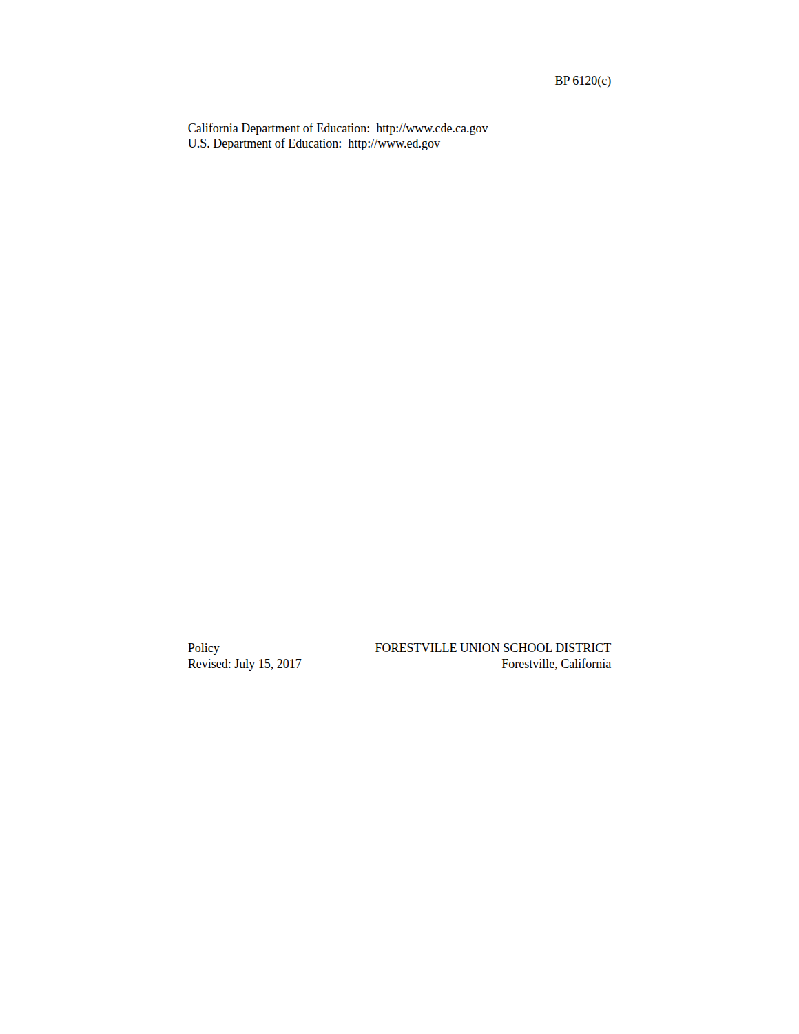BP 6120(c)
California Department of Education: http://www.cde.ca.gov
U.S. Department of Education: http://www.ed.gov
Policy
Revised: July 15, 2017
FORESTVILLE UNION SCHOOL DISTRICT
Forestville, California